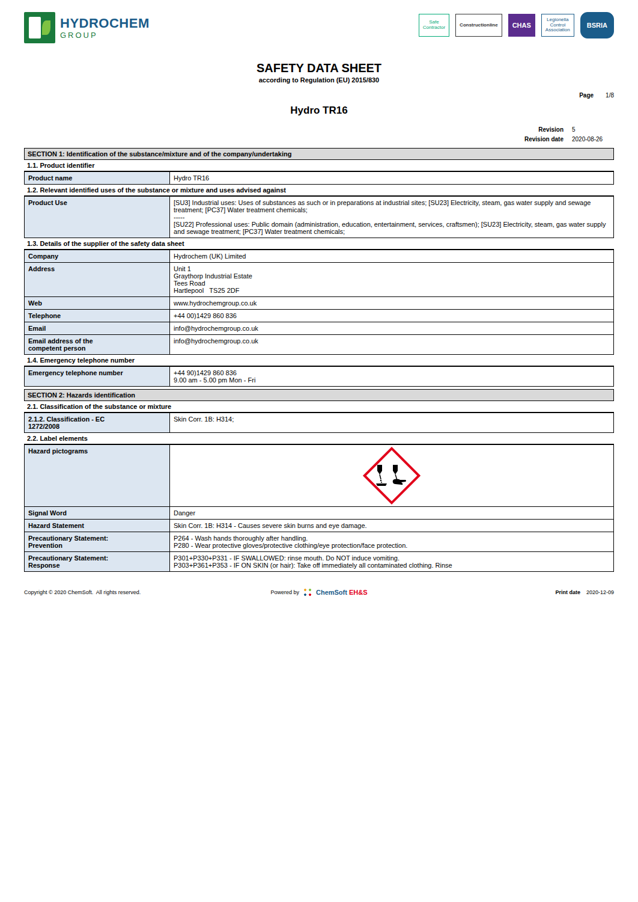HYDROCHEM
GROUP
Safe
Contractor
Constructionline
CHAS
Legionella
Control
Association
BSRIA
SAFETY DATA SHEET
according to Regulation (EU) 2015/830
Page1/8
Hydro TR16
Revision 5
Revision date 2020-08-26
SECTION 1: Identification of the substance/mixture and of the company/undertaking
1.1. Product identifier
| Product name | Hydro TR16 |
1.2. Relevant identified uses of the substance or mixture and uses advised against
| Product Use | [SU3] Industrial uses: Uses of substances as such or in preparations at industrial sites; [SU23] Electricity, steam, gas water supply and sewage treatment; [PC37] Water treatment chemicals; ----- [SU22] Professional uses: Public domain (administration, education, entertainment, services, craftsmen); [SU23] Electricity, steam, gas water supply and sewage treatment; [PC37] Water treatment chemicals; |
1.3. Details of the supplier of the safety data sheet
| Company | Hydrochem (UK) Limited |
| Address | Unit 1 Graythorp Industrial Estate Tees Road Hartlepool TS25 2DF |
| Web | www.hydrochemgroup.co.uk |
| Telephone | +44 00)1429 860 836 |
| Email | info@hydrochemgroup.co.uk |
| Email address of the competent person | info@hydrochemgroup.co.uk |
1.4. Emergency telephone number
| Emergency telephone number | +44 90)1429 860 836 9.00 am - 5.00 pm Mon - Fri |
SECTION 2: Hazards identification
2.1. Classification of the substance or mixture
| 2.1.2. Classification - EC 1272/2008 | Skin Corr. 1B: H314; |
2.2. Label elements
| Hazard pictograms | |
| Signal Word | Danger |
| Hazard Statement | Skin Corr. 1B: H314 - Causes severe skin burns and eye damage. |
| Precautionary Statement: Prevention | P264 - Wash hands thoroughly after handling. P280 - Wear protective gloves/protective clothing/eye protection/face protection. |
| Precautionary Statement: Response | P301+P330+P331 - IF SWALLOWED: rinse mouth. Do NOT induce vomiting. P303+P361+P353 - IF ON SKIN (or hair): Take off immediately all contaminated clothing. Rinse |
Copyright © 2020 ChemSoft. All rights reserved.
Powered by ChemSoft EH&S
Print date2020-12-09